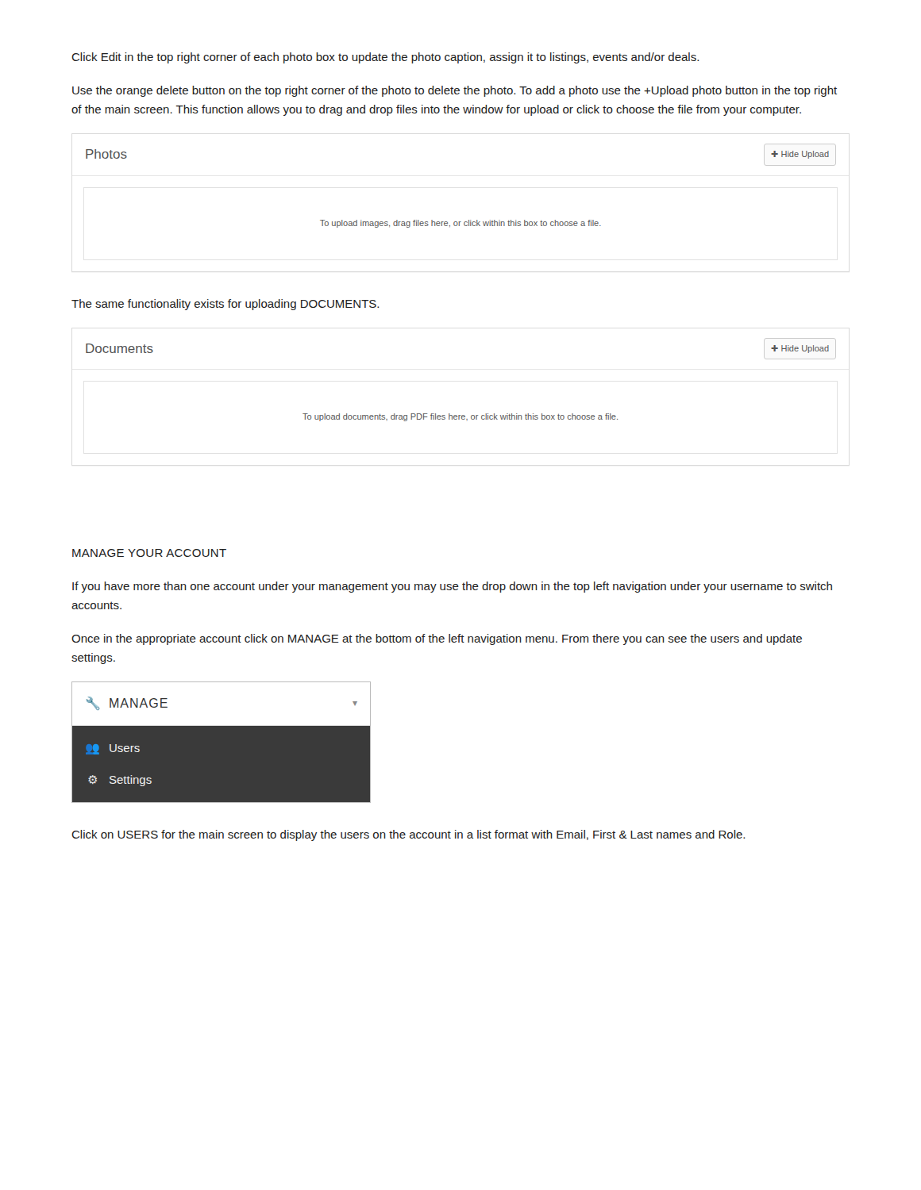Click Edit in the top right corner of each photo box to update the photo caption, assign it to listings, events and/or deals.
Use the orange delete button on the top right corner of the photo to delete the photo. To add a photo use the +Upload photo button in the top right of the main screen. This function allows you to drag and drop files into the window for upload or click to choose the file from your computer.
Photos ✚ Hide Upload
To upload images, drag files here, or click within this box to choose a file.
The same functionality exists for uploading DOCUMENTS.
Documents ✚ Hide Upload
To upload documents, drag PDF files here, or click within this box to choose a file.
MANAGE YOUR ACCOUNT
If you have more than one account under your management you may use the drop down in the top left navigation under your username to switch accounts.
Once in the appropriate account click on MANAGE at the bottom of the left navigation menu. From there you can see the users and update settings.
🔧MANAGE ▾
👥Users
⚙Settings
Click on USERS for the main screen to display the users on the account in a list format with Email, First & Last names and Role.